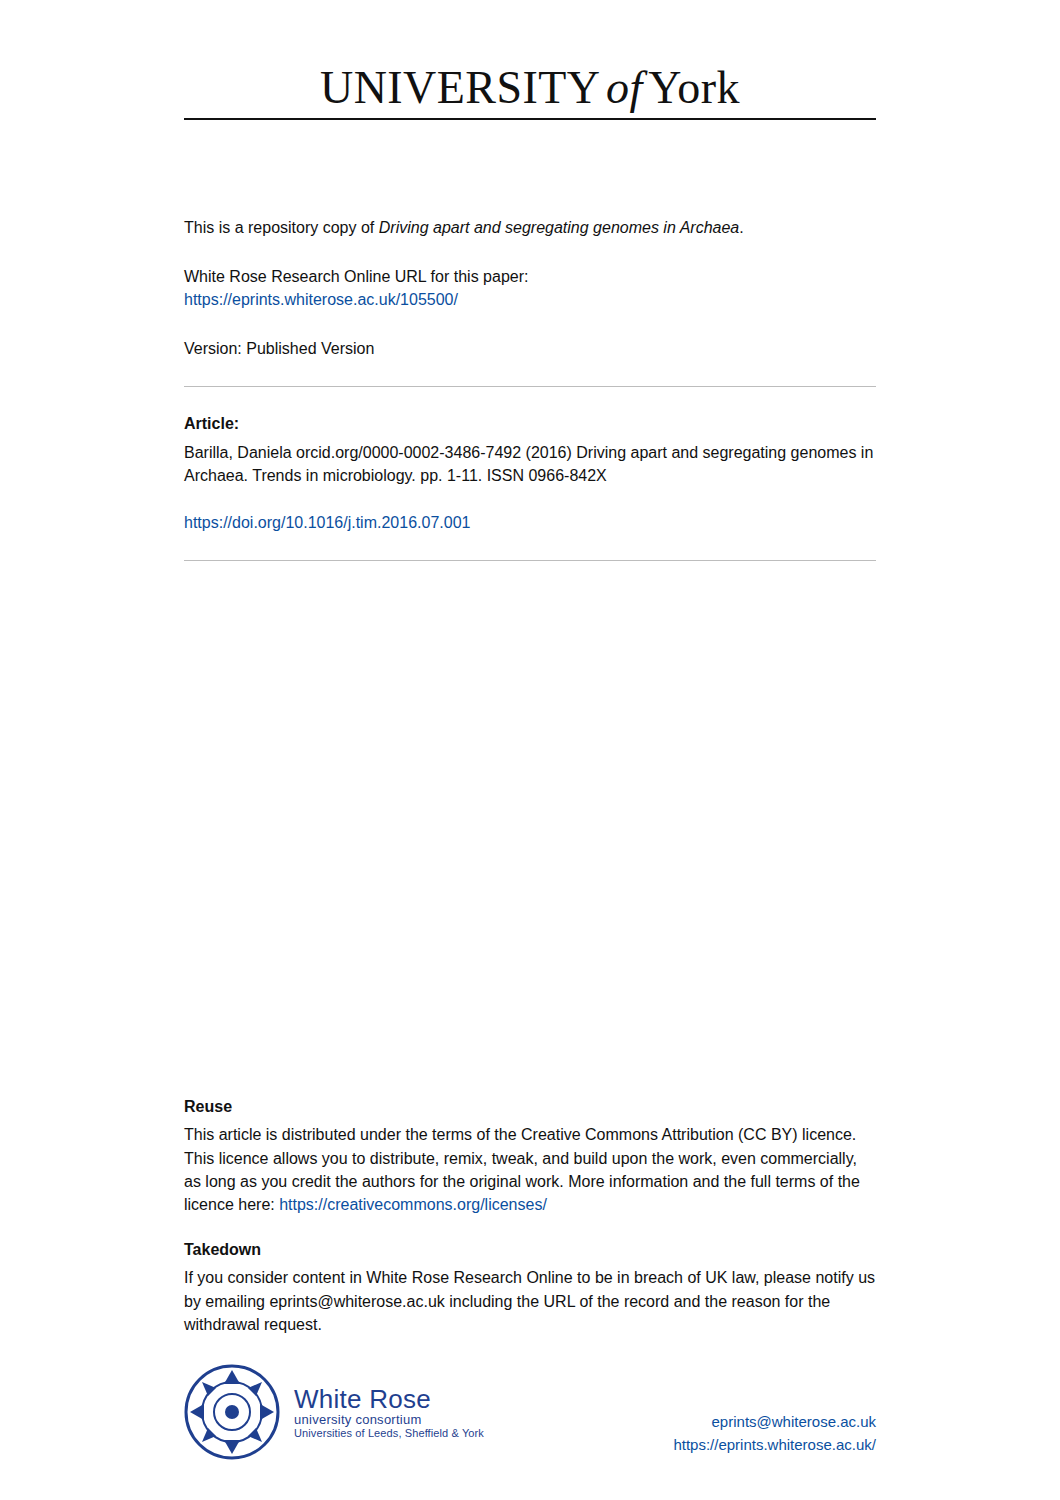University of York
This is a repository copy of Driving apart and segregating genomes in Archaea.
White Rose Research Online URL for this paper:
https://eprints.whiterose.ac.uk/105500/
Version: Published Version
Article:
Barilla, Daniela orcid.org/0000-0002-3486-7492 (2016) Driving apart and segregating genomes in Archaea. Trends in microbiology. pp. 1-11. ISSN 0966-842X
https://doi.org/10.1016/j.tim.2016.07.001
Reuse
This article is distributed under the terms of the Creative Commons Attribution (CC BY) licence. This licence allows you to distribute, remix, tweak, and build upon the work, even commercially, as long as you credit the authors for the original work. More information and the full terms of the licence here: https://creativecommons.org/licenses/
Takedown
If you consider content in White Rose Research Online to be in breach of UK law, please notify us by emailing eprints@whiterose.ac.uk including the URL of the record and the reason for the withdrawal request.
White Rose
university consortium
Universities of Leeds, Sheffield & York
eprints@whiterose.ac.uk https://eprints.whiterose.ac.uk/